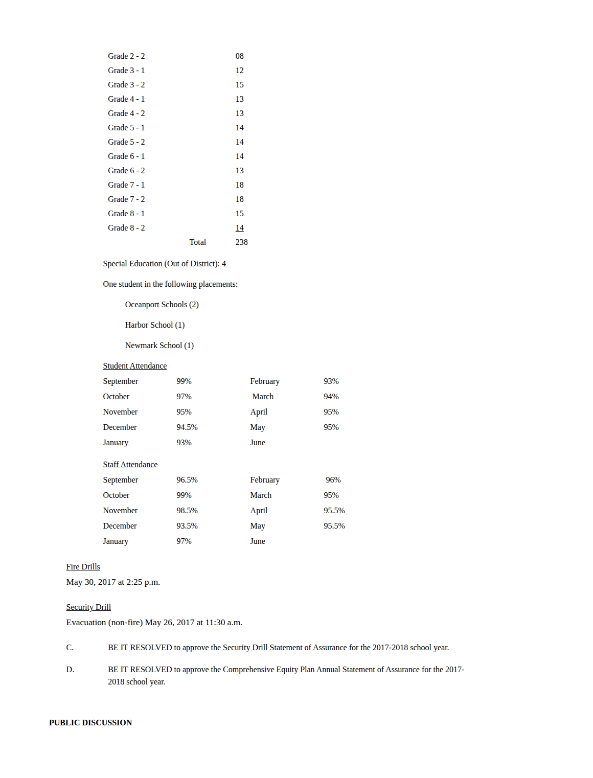| Grade 2 - 2 | 08 |
| Grade 3 - 1 | 12 |
| Grade 3 - 2 | 15 |
| Grade 4 - 1 | 13 |
| Grade 4 - 2 | 13 |
| Grade 5 - 1 | 14 |
| Grade 5 - 2 | 14 |
| Grade 6 - 1 | 14 |
| Grade 6 - 2 | 13 |
| Grade 7 - 1 | 18 |
| Grade 7 - 2 | 18 |
| Grade 8 - 1 | 15 |
| Grade 8 - 2 | 14 |
| Total | 238 |
Special Education (Out of District): 4
One student in the following placements:
Oceanport Schools (2)
Harbor School (1)
Newmark School (1)
Student Attendance
| September | 99% | February | 93% |
| October | 97% | March | 94% |
| November | 95% | April | 95% |
| December | 94.5% | May | 95% |
| January | 93% | June | |
Staff Attendance
| September | 96.5% | February | 96% |
| October | 99% | March | 95% |
| November | 98.5% | April | 95.5% |
| December | 93.5% | May | 95.5% |
| January | 97% | June | |
Fire Drills
May 30, 2017 at 2:25 p.m.
Security Drill
Evacuation (non-fire) May 26, 2017 at 11:30 a.m.
C.
BE IT RESOLVED to approve the Security Drill Statement of Assurance for the 2017-2018 school year.
D.
BE IT RESOLVED to approve the Comprehensive Equity Plan Annual Statement of Assurance for the 2017-2018 school year.
PUBLIC DISCUSSION